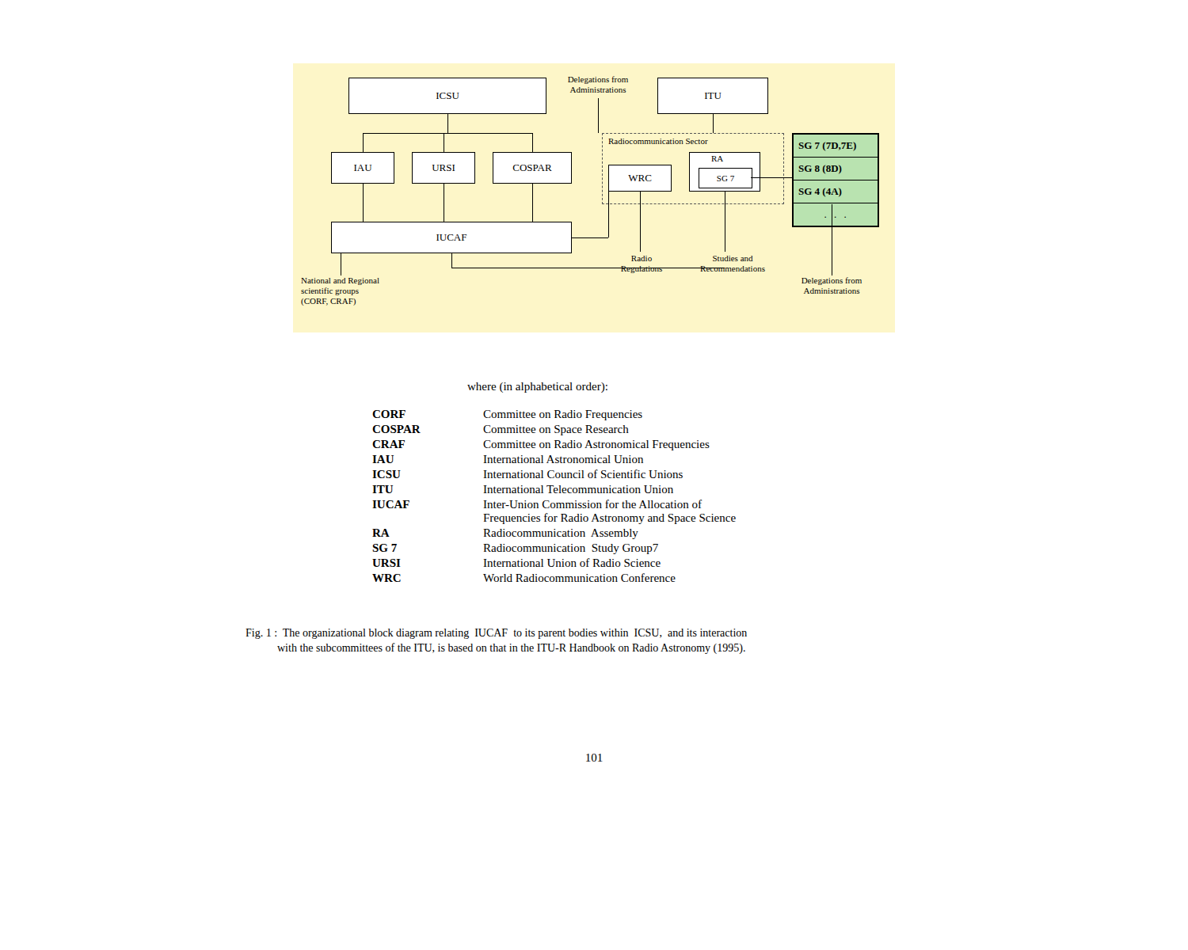ICSU
ITU
Delegations from
Administrations
IAU
URSI
COSPAR
IUCAF
Radiocommunication Sector
WRC
RA
SG 7
SG 7 (7D,7E)
SG 8 (8D)
SG 4 (4A)
. . .
National and Regional
scientific groups
(CORF, CRAF)
Radio
Regulations
Studies and
Recommendations
Delegations from
Administrations
where (in alphabetical order):
| CORF | Committee on Radio Frequencies |
| COSPAR | Committee on Space Research |
| CRAF | Committee on Radio Astronomical Frequencies |
| IAU | International Astronomical Union |
| ICSU | International Council of Scientific Unions |
| ITU | International Telecommunication Union |
| IUCAF | Inter-Union Commission for the Allocation of Frequencies for Radio Astronomy and Space Science |
| RA | Radiocommunication Assembly |
| SG 7 | Radiocommunication Study Group7 |
| URSI | International Union of Radio Science |
| WRC | World Radiocommunication Conference |
Fig. 1 : The organizational block diagram relating IUCAF to its parent bodies within ICSU, and its interaction with the subcommittees of the ITU, is based on that in the ITU-R Handbook on Radio Astronomy (1995).
101